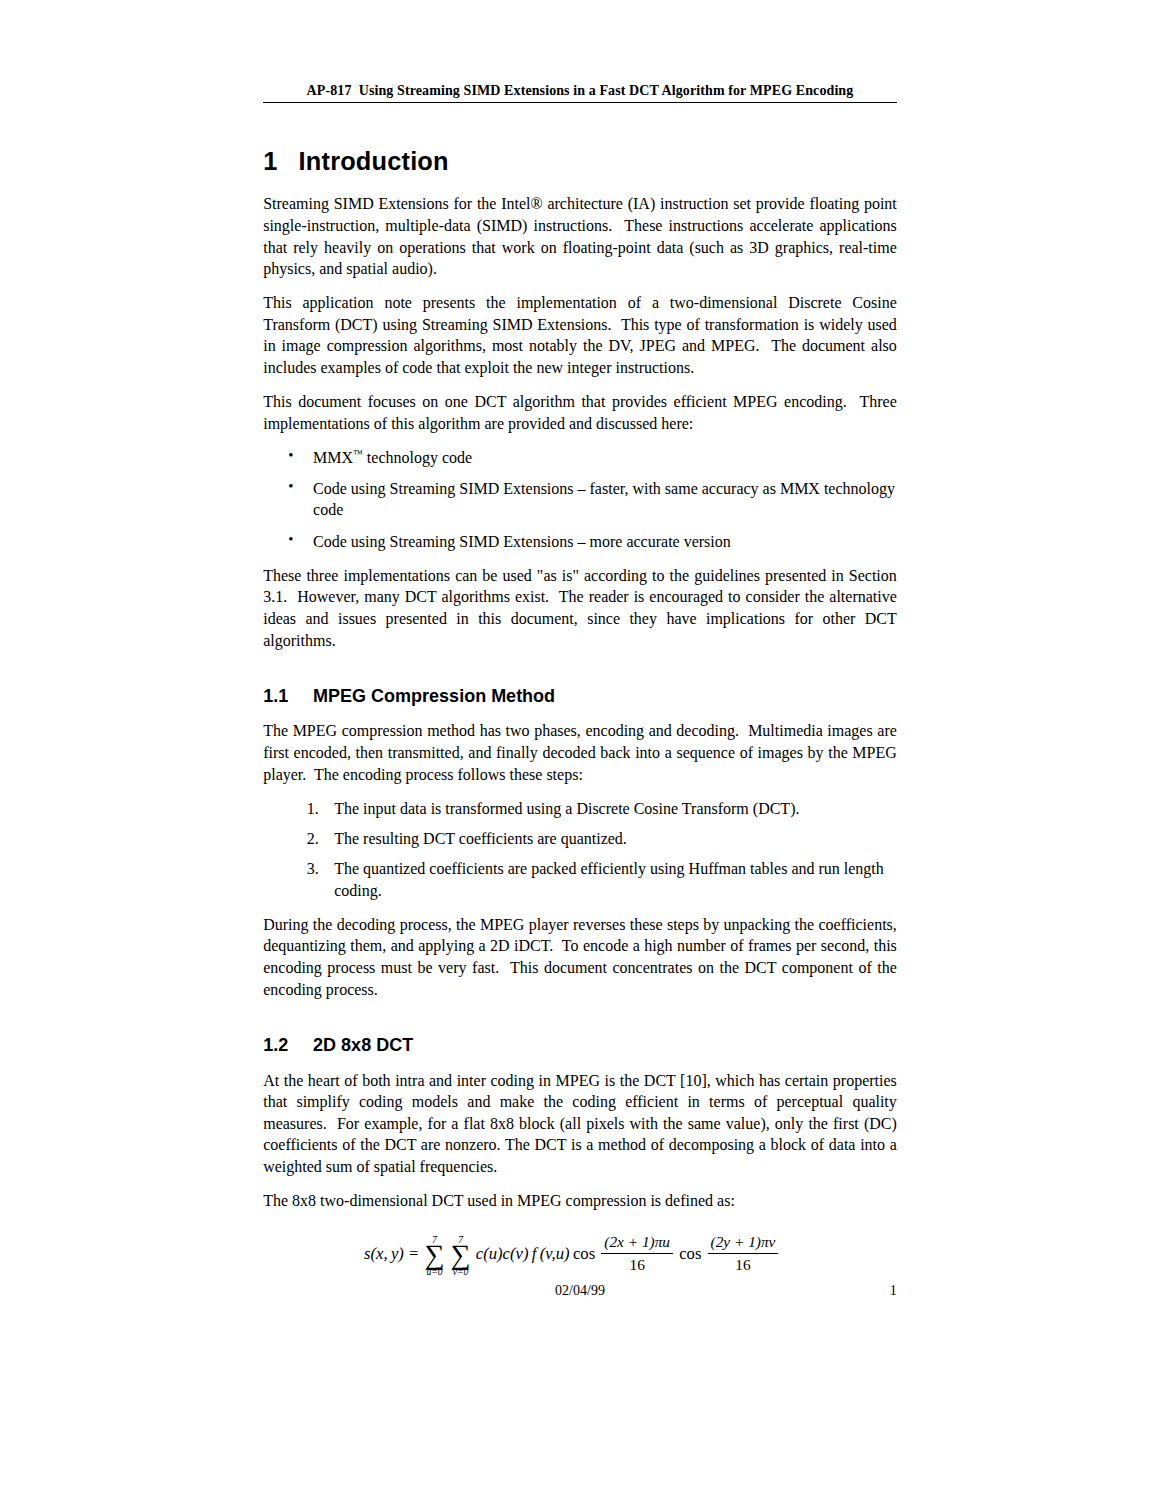AP-817 Using Streaming SIMD Extensions in a Fast DCT Algorithm for MPEG Encoding
1 Introduction
Streaming SIMD Extensions for the Intel® architecture (IA) instruction set provide floating point single-instruction, multiple-data (SIMD) instructions. These instructions accelerate applications that rely heavily on operations that work on floating-point data (such as 3D graphics, real-time physics, and spatial audio).
This application note presents the implementation of a two-dimensional Discrete Cosine Transform (DCT) using Streaming SIMD Extensions. This type of transformation is widely used in image compression algorithms, most notably the DV, JPEG and MPEG. The document also includes examples of code that exploit the new integer instructions.
This document focuses on one DCT algorithm that provides efficient MPEG encoding. Three implementations of this algorithm are provided and discussed here:
MMX™ technology code
Code using Streaming SIMD Extensions – faster, with same accuracy as MMX technology code
Code using Streaming SIMD Extensions – more accurate version
These three implementations can be used "as is" according to the guidelines presented in Section 3.1. However, many DCT algorithms exist. The reader is encouraged to consider the alternative ideas and issues presented in this document, since they have implications for other DCT algorithms.
1.1 MPEG Compression Method
The MPEG compression method has two phases, encoding and decoding. Multimedia images are first encoded, then transmitted, and finally decoded back into a sequence of images by the MPEG player. The encoding process follows these steps:
The input data is transformed using a Discrete Cosine Transform (DCT).
The resulting DCT coefficients are quantized.
The quantized coefficients are packed efficiently using Huffman tables and run length coding.
During the decoding process, the MPEG player reverses these steps by unpacking the coefficients, dequantizing them, and applying a 2D iDCT. To encode a high number of frames per second, this encoding process must be very fast. This document concentrates on the DCT component of the encoding process.
1.22D 8x8 DCT
At the heart of both intra and inter coding in MPEG is the DCT [10], which has certain properties that simplify coding models and make the coding efficient in terms of perceptual quality measures. For example, for a flat 8x8 block (all pixels with the same value), only the first (DC) coefficients of the DCT are nonzero. The DCT is a method of decomposing a block of data into a weighted sum of spatial frequencies.
The 8x8 two-dimensional DCT used in MPEG compression is defined as:
s(x, y) = 7∑u=0 7∑v=0 c(u)c(v) f (v,u) cos (2x + 1)πu 16 cos (2y + 1)πv 16
02/04/99
1